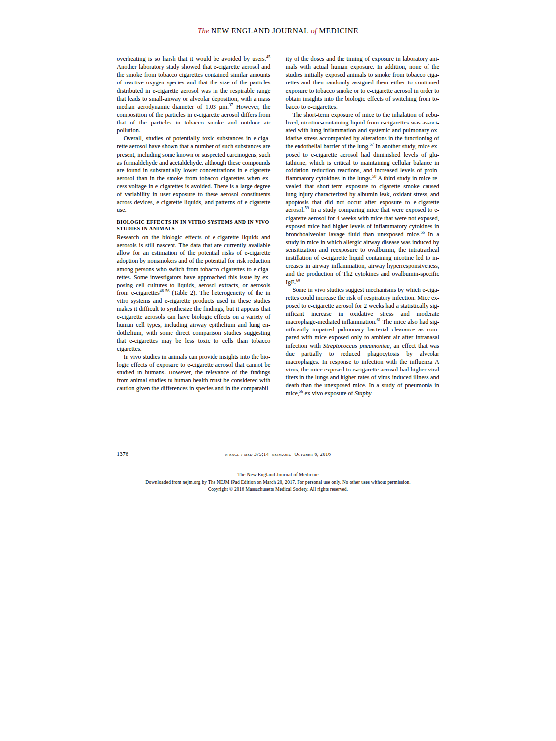The NEW ENGLAND JOURNAL of MEDICINE
overheating is so harsh that it would be avoided by users.45 Another laboratory study showed that e-cigarette aerosol and the smoke from tobacco cigarettes contained similar amounts of reactive oxygen species and that the size of the particles distributed in e-cigarette aerosol was in the respirable range that leads to small-airway or alveolar deposition, with a mass median aerodynamic diameter of 1.03 µm.37 However, the composition of the particles in e-cigarette aerosol differs from that of the particles in tobacco smoke and outdoor air pollution.
Overall, studies of potentially toxic substances in e-cigarette aerosol have shown that a number of such substances are present, including some known or suspected carcinogens, such as formaldehyde and acetaldehyde, although these compounds are found in substantially lower concentrations in e-cigarette aerosol than in the smoke from tobacco cigarettes when excess voltage in e-cigarettes is avoided. There is a large degree of variability in user exposure to these aerosol constituents across devices, e-cigarette liquids, and patterns of e-cigarette use.
Biologic Effects in In Vitro Systems and In Vivo Studies in Animals
Research on the biologic effects of e-cigarette liquids and aerosols is still nascent. The data that are currently available allow for an estimation of the potential risks of e-cigarette adoption by nonsmokers and of the potential for risk reduction among persons who switch from tobacco cigarettes to e-cigarettes. Some investigators have approached this issue by exposing cell cultures to liquids, aerosol extracts, or aerosols from e-cigarettes46-56 (Table 2). The heterogeneity of the in vitro systems and e-cigarette products used in these studies makes it difficult to synthesize the findings, but it appears that e-cigarette aerosols can have biologic effects on a variety of human cell types, including airway epithelium and lung endothelium, with some direct comparison studies suggesting that e-cigarettes may be less toxic to cells than tobacco cigarettes.
In vivo studies in animals can provide insights into the biologic effects of exposure to e-cigarette aerosol that cannot be studied in humans. However, the relevance of the findings from animal studies to human health must be considered with caution given the differences in species and in the comparability of the doses and the timing of exposure in laboratory animals with actual human exposure. In addition, none of the studies initially exposed animals to smoke from tobacco cigarettes and then randomly assigned them either to continued exposure to tobacco smoke or to e-cigarette aerosol in order to obtain insights into the biologic effects of switching from tobacco to e-cigarettes.
The short-term exposure of mice to the inhalation of nebulized, nicotine-containing liquid from e-cigarettes was associated with lung inflammation and systemic and pulmonary oxidative stress accompanied by alterations in the functioning of the endothelial barrier of the lung.57 In another study, mice exposed to e-cigarette aerosol had diminished levels of glutathione, which is critical to maintaining cellular balance in oxidation–reduction reactions, and increased levels of proinflammatory cytokines in the lungs.58 A third study in mice revealed that short-term exposure to cigarette smoke caused lung injury characterized by albumin leak, oxidant stress, and apoptosis that did not occur after exposure to e-cigarette aerosol.59 In a study comparing mice that were exposed to e-cigarette aerosol for 4 weeks with mice that were not exposed, exposed mice had higher levels of inflammatory cytokines in bronchoalveolar lavage fluid than unexposed mice.56 In a study in mice in which allergic airway disease was induced by sensitization and reexposure to ovalbumin, the intratracheal instillation of e-cigarette liquid containing nicotine led to increases in airway inflammation, airway hyperresponsiveness, and the production of Th2 cytokines and ovalbumin-specific IgE.60
Some in vivo studies suggest mechanisms by which e-cigarettes could increase the risk of respiratory infection. Mice exposed to e-cigarette aerosol for 2 weeks had a statistically significant increase in oxidative stress and moderate macrophage-mediated inflammation.61 The mice also had significantly impaired pulmonary bacterial clearance as compared with mice exposed only to ambient air after intranasal infection with Streptococcus pneumoniae, an effect that was due partially to reduced phagocytosis by alveolar macrophages. In response to infection with the influenza A virus, the mice exposed to e-cigarette aerosol had higher viral titers in the lungs and higher rates of virus-induced illness and death than the unexposed mice. In a study of pneumonia in mice,56 ex vivo exposure of Staphy-
1376
n engl j med 375;14 nejm.org October 6, 2016
The New England Journal of Medicine
Downloaded from nejm.org by The NEJM iPad Edition on March 20, 2017. For personal use only. No other uses without permission.
Copyright © 2016 Massachusetts Medical Society. All rights reserved.